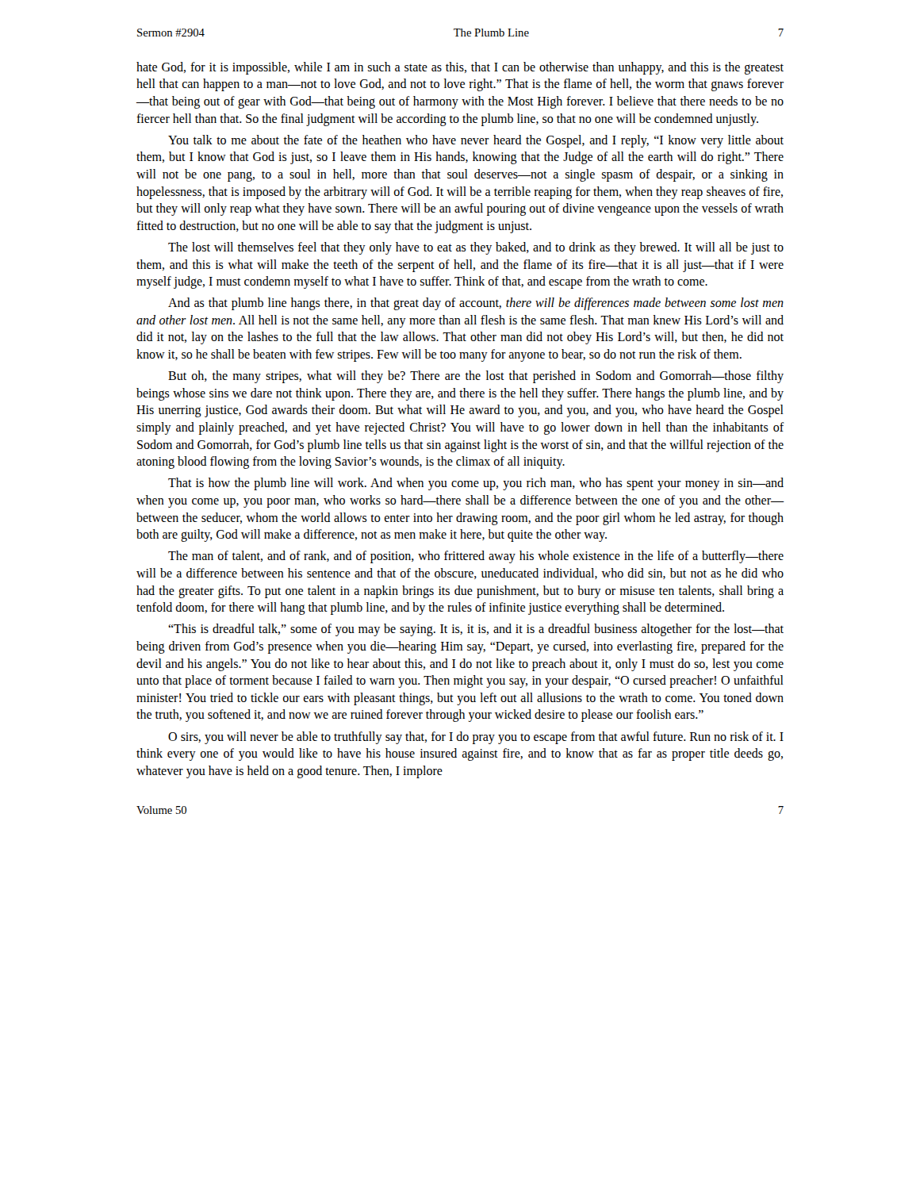Sermon #2904
The Plumb Line
7
hate God, for it is impossible, while I am in such a state as this, that I can be otherwise than unhappy, and this is the greatest hell that can happen to a man—not to love God, and not to love right.” That is the flame of hell, the worm that gnaws forever—that being out of gear with God—that being out of harmony with the Most High forever. I believe that there needs to be no fiercer hell than that. So the final judgment will be according to the plumb line, so that no one will be condemned unjustly.
You talk to me about the fate of the heathen who have never heard the Gospel, and I reply, “I know very little about them, but I know that God is just, so I leave them in His hands, knowing that the Judge of all the earth will do right.” There will not be one pang, to a soul in hell, more than that soul deserves—not a single spasm of despair, or a sinking in hopelessness, that is imposed by the arbitrary will of God. It will be a terrible reaping for them, when they reap sheaves of fire, but they will only reap what they have sown. There will be an awful pouring out of divine vengeance upon the vessels of wrath fitted to destruction, but no one will be able to say that the judgment is unjust.
The lost will themselves feel that they only have to eat as they baked, and to drink as they brewed. It will all be just to them, and this is what will make the teeth of the serpent of hell, and the flame of its fire—that it is all just—that if I were myself judge, I must condemn myself to what I have to suffer. Think of that, and escape from the wrath to come.
And as that plumb line hangs there, in that great day of account, there will be differences made between some lost men and other lost men. All hell is not the same hell, any more than all flesh is the same flesh. That man knew His Lord’s will and did it not, lay on the lashes to the full that the law allows. That other man did not obey His Lord’s will, but then, he did not know it, so he shall be beaten with few stripes. Few will be too many for anyone to bear, so do not run the risk of them.
But oh, the many stripes, what will they be? There are the lost that perished in Sodom and Gomorrah—those filthy beings whose sins we dare not think upon. There they are, and there is the hell they suffer. There hangs the plumb line, and by His unerring justice, God awards their doom. But what will He award to you, and you, and you, who have heard the Gospel simply and plainly preached, and yet have rejected Christ? You will have to go lower down in hell than the inhabitants of Sodom and Gomorrah, for God’s plumb line tells us that sin against light is the worst of sin, and that the willful rejection of the atoning blood flowing from the loving Savior’s wounds, is the climax of all iniquity.
That is how the plumb line will work. And when you come up, you rich man, who has spent your money in sin—and when you come up, you poor man, who works so hard—there shall be a difference between the one of you and the other—between the seducer, whom the world allows to enter into her drawing room, and the poor girl whom he led astray, for though both are guilty, God will make a difference, not as men make it here, but quite the other way.
The man of talent, and of rank, and of position, who frittered away his whole existence in the life of a butterfly—there will be a difference between his sentence and that of the obscure, uneducated individual, who did sin, but not as he did who had the greater gifts. To put one talent in a napkin brings its due punishment, but to bury or misuse ten talents, shall bring a tenfold doom, for there will hang that plumb line, and by the rules of infinite justice everything shall be determined.
“This is dreadful talk,” some of you may be saying. It is, it is, and it is a dreadful business altogether for the lost—that being driven from God’s presence when you die—hearing Him say, “Depart, ye cursed, into everlasting fire, prepared for the devil and his angels.” You do not like to hear about this, and I do not like to preach about it, only I must do so, lest you come unto that place of torment because I failed to warn you. Then might you say, in your despair, “O cursed preacher! O unfaithful minister! You tried to tickle our ears with pleasant things, but you left out all allusions to the wrath to come. You toned down the truth, you softened it, and now we are ruined forever through your wicked desire to please our foolish ears.”
O sirs, you will never be able to truthfully say that, for I do pray you to escape from that awful future. Run no risk of it. I think every one of you would like to have his house insured against fire, and to know that as far as proper title deeds go, whatever you have is held on a good tenure. Then, I implore
Volume 50
7